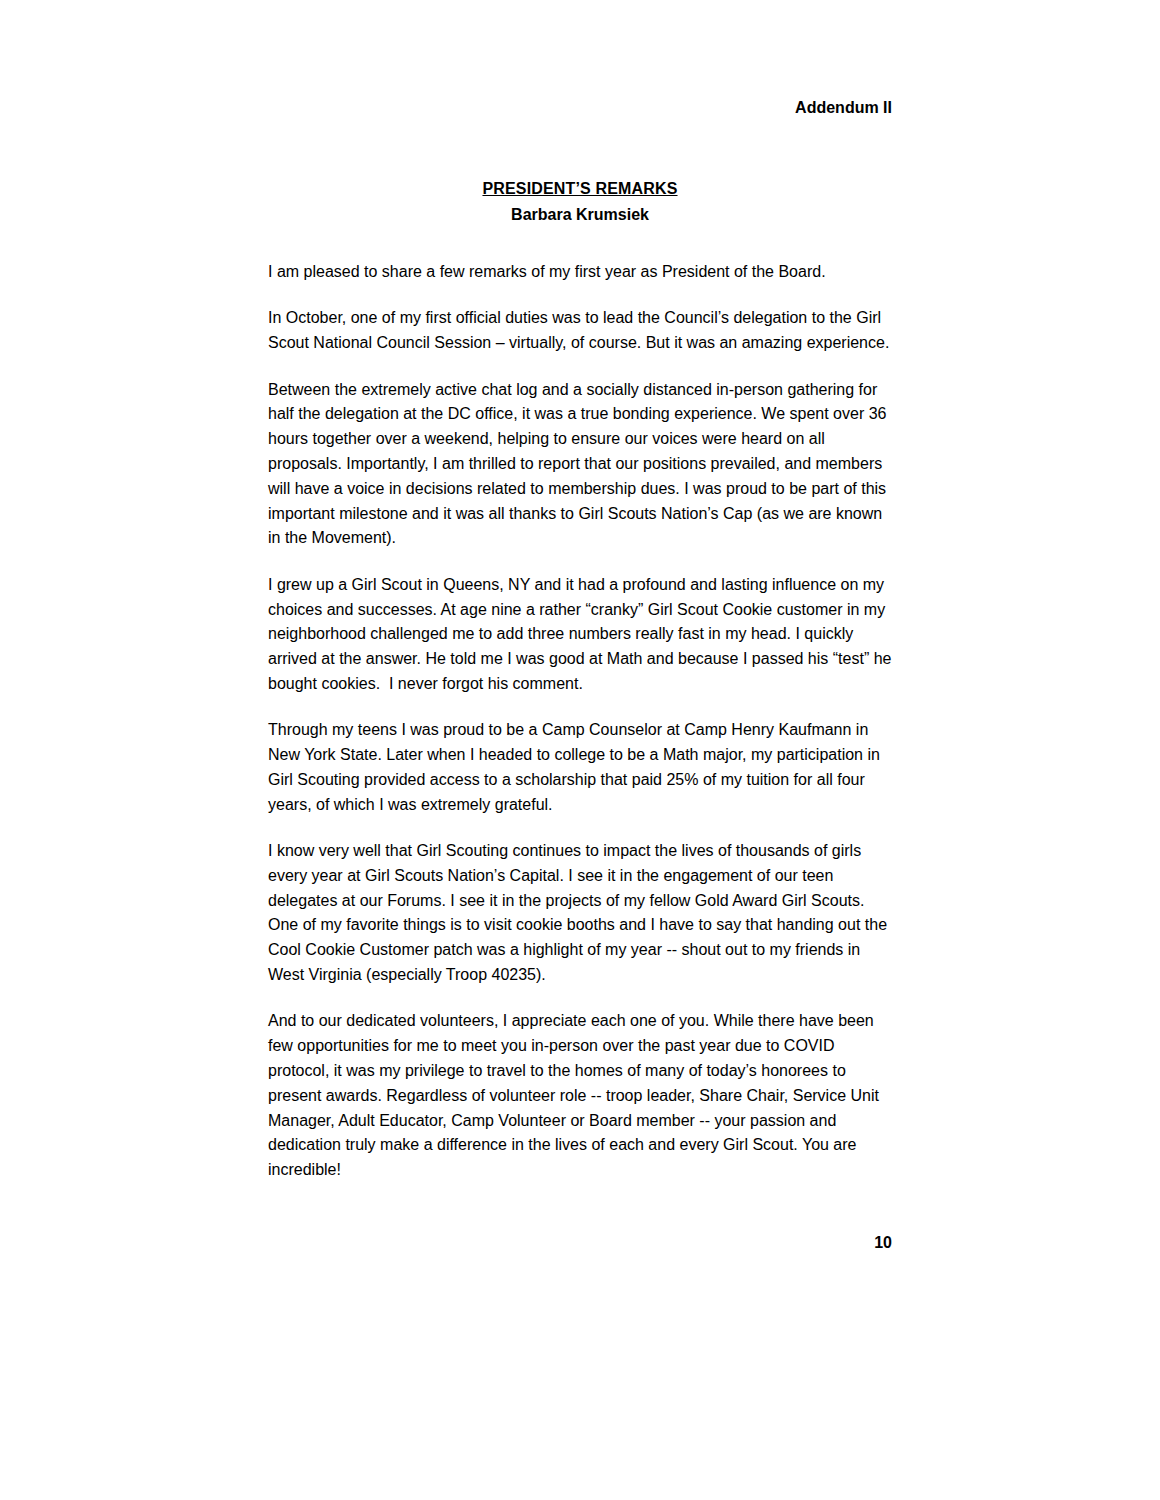Addendum II
PRESIDENT’S REMARKS
Barbara Krumsiek
I am pleased to share a few remarks of my first year as President of the Board.
In October, one of my first official duties was to lead the Council’s delegation to the Girl Scout National Council Session – virtually, of course. But it was an amazing experience.
Between the extremely active chat log and a socially distanced in-person gathering for half the delegation at the DC office, it was a true bonding experience. We spent over 36 hours together over a weekend, helping to ensure our voices were heard on all proposals. Importantly, I am thrilled to report that our positions prevailed, and members will have a voice in decisions related to membership dues. I was proud to be part of this important milestone and it was all thanks to Girl Scouts Nation’s Cap (as we are known in the Movement).
I grew up a Girl Scout in Queens, NY and it had a profound and lasting influence on my choices and successes. At age nine a rather “cranky” Girl Scout Cookie customer in my neighborhood challenged me to add three numbers really fast in my head. I quickly arrived at the answer. He told me I was good at Math and because I passed his “test” he bought cookies. I never forgot his comment.
Through my teens I was proud to be a Camp Counselor at Camp Henry Kaufmann in New York State. Later when I headed to college to be a Math major, my participation in Girl Scouting provided access to a scholarship that paid 25% of my tuition for all four years, of which I was extremely grateful.
I know very well that Girl Scouting continues to impact the lives of thousands of girls every year at Girl Scouts Nation’s Capital. I see it in the engagement of our teen delegates at our Forums. I see it in the projects of my fellow Gold Award Girl Scouts. One of my favorite things is to visit cookie booths and I have to say that handing out the Cool Cookie Customer patch was a highlight of my year -- shout out to my friends in West Virginia (especially Troop 40235).
And to our dedicated volunteers, I appreciate each one of you. While there have been few opportunities for me to meet you in-person over the past year due to COVID protocol, it was my privilege to travel to the homes of many of today’s honorees to present awards. Regardless of volunteer role -- troop leader, Share Chair, Service Unit Manager, Adult Educator, Camp Volunteer or Board member -- your passion and dedication truly make a difference in the lives of each and every Girl Scout. You are incredible!
10